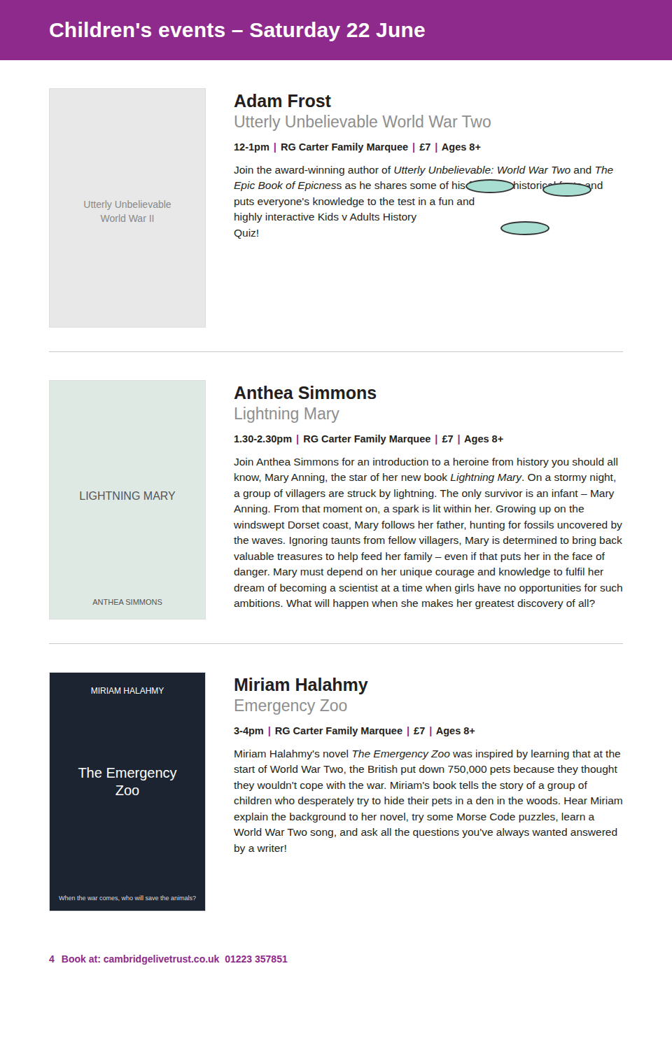Children's events – Saturday 22 June
Adam Frost
Utterly Unbelievable World War Two
12-1pm | RG Carter Family Marquee | £7 | Ages 8+
Join the award-winning author of Utterly Unbelievable: World War Two and The Epic Book of Epicness as he shares some of his favourite historical facts and puts everyone's knowledge to the test in a fun and
highly interactive Kids v Adults History Quiz!
Anthea Simmons
Lightning Mary
1.30-2.30pm | RG Carter Family Marquee | £7 | Ages 8+
Join Anthea Simmons for an introduction to a heroine from history you should all know, Mary Anning, the star of her new book Lightning Mary. On a stormy night, a group of villagers are struck by lightning. The only survivor is an infant – Mary Anning. From that moment on, a spark is lit within her. Growing up on the windswept Dorset coast, Mary follows her father, hunting for fossils uncovered by the waves. Ignoring taunts from fellow villagers, Mary is determined to bring back valuable treasures to help feed her family – even if that puts her in the face of danger. Mary must depend on her unique courage and knowledge to fulfil her dream of becoming a scientist at a time when girls have no opportunities for such ambitions. What will happen when she makes her greatest discovery of all?
Miriam Halahmy
Emergency Zoo
3-4pm | RG Carter Family Marquee | £7 | Ages 8+
Miriam Halahmy's novel The Emergency Zoo was inspired by learning that at the start of World War Two, the British put down 750,000 pets because they thought they wouldn't cope with the war. Miriam's book tells the story of a group of children who desperately try to hide their pets in a den in the woods. Hear Miriam explain the background to her novel, try some Morse Code puzzles, learn a World War Two song, and ask all the questions you've always wanted answered by a writer!
4 Book at: cambridgelivetrust.co.uk 01223 357851